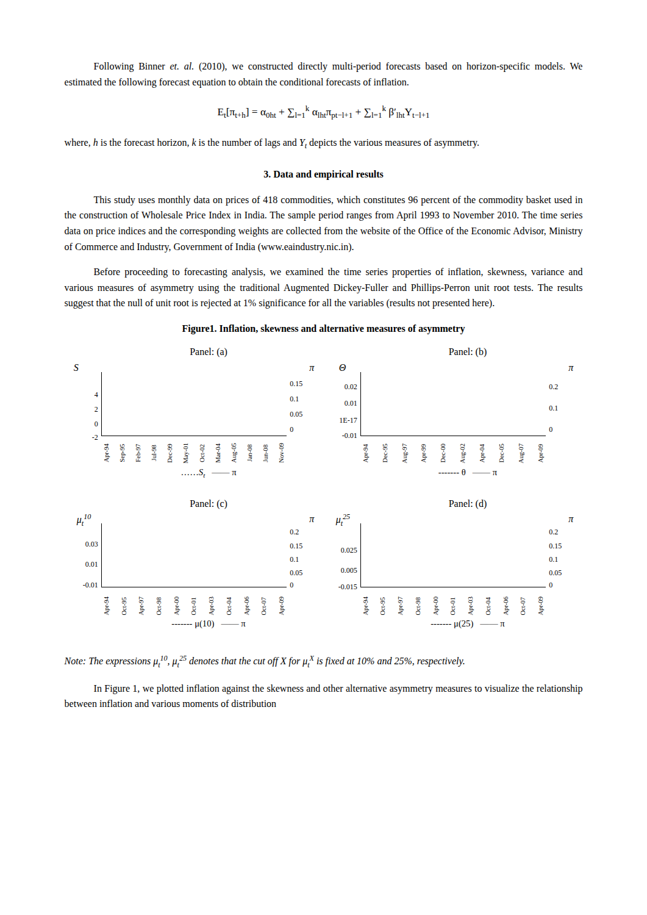Following Binner et. al. (2010), we constructed directly multi-period forecasts based on horizon-specific models. We estimated the following forecast equation to obtain the conditional forecasts of inflation.
Et[πt+h] = α0ht + ∑l=1k αlhtπpt−l+1 + ∑l=1k β′lhtYt−l+1
where, h is the forecast horizon, k is the number of lags and Yt depicts the various measures of asymmetry.
3. Data and empirical results
This study uses monthly data on prices of 418 commodities, which constitutes 96 percent of the commodity basket used in the construction of Wholesale Price Index in India. The sample period ranges from April 1993 to November 2010. The time series data on price indices and the corresponding weights are collected from the website of the Office of the Economic Advisor, Ministry of Commerce and Industry, Government of India (www.eaindustry.nic.in).
Before proceeding to forecasting analysis, we examined the time series properties of inflation, skewness, variance and various measures of asymmetry using the traditional Augmented Dickey-Fuller and Phillips-Perron unit root tests. The results suggest that the null of unit root is rejected at 1% significance for all the variables (results not presented here).
Figure1. Inflation, skewness and alternative measures of asymmetry
| Panel: (a) S π 0.15 4 0.1 2 0.05 0 0 -2 Apr-94 Sep-95 Feb-97 Jul-98 Dec-99 May-01 Oct-02 Mar-04 Aug-05 Jan-08 Jun-08 Nov-09 …… S t —— π | Panel: (b) Θ π 0.02 0.2 0.01 1E-17 0.1 -0.01 0 Apr-94 Dec-95 Aug-97 Apr-99 Dec-00 Aug-02 Apr-04 Dec-05 Aug-07 Apr-09 ------- θ —— π |
| Panel: (c) μ t 10 π 0.2 0.03 0.15 0.1 0.01 0.05 -0.01 0 Apr-94 Oct-95 Apr-97 Oct-98 Apr-00 Oct-01 Apr-03 Oct-04 Apr-06 Oct-07 Apr-09 ------- μ(10) —— π | Panel: (d) μ t 25 π 0.2 0.15 0.025 0.1 0.005 0.05 -0.015 0 Apr-94 Oct-95 Apr-97 Oct-98 Apr-00 Oct-01 Apr-03 Oct-04 Apr-06 Oct-07 Apr-09 ------- μ(25) —— π |
Note: The expressions μt10, μt25 denotes that the cut off X for μtX is fixed at 10% and 25%, respectively.
In Figure 1, we plotted inflation against the skewness and other alternative asymmetry measures to visualize the relationship between inflation and various moments of distribution